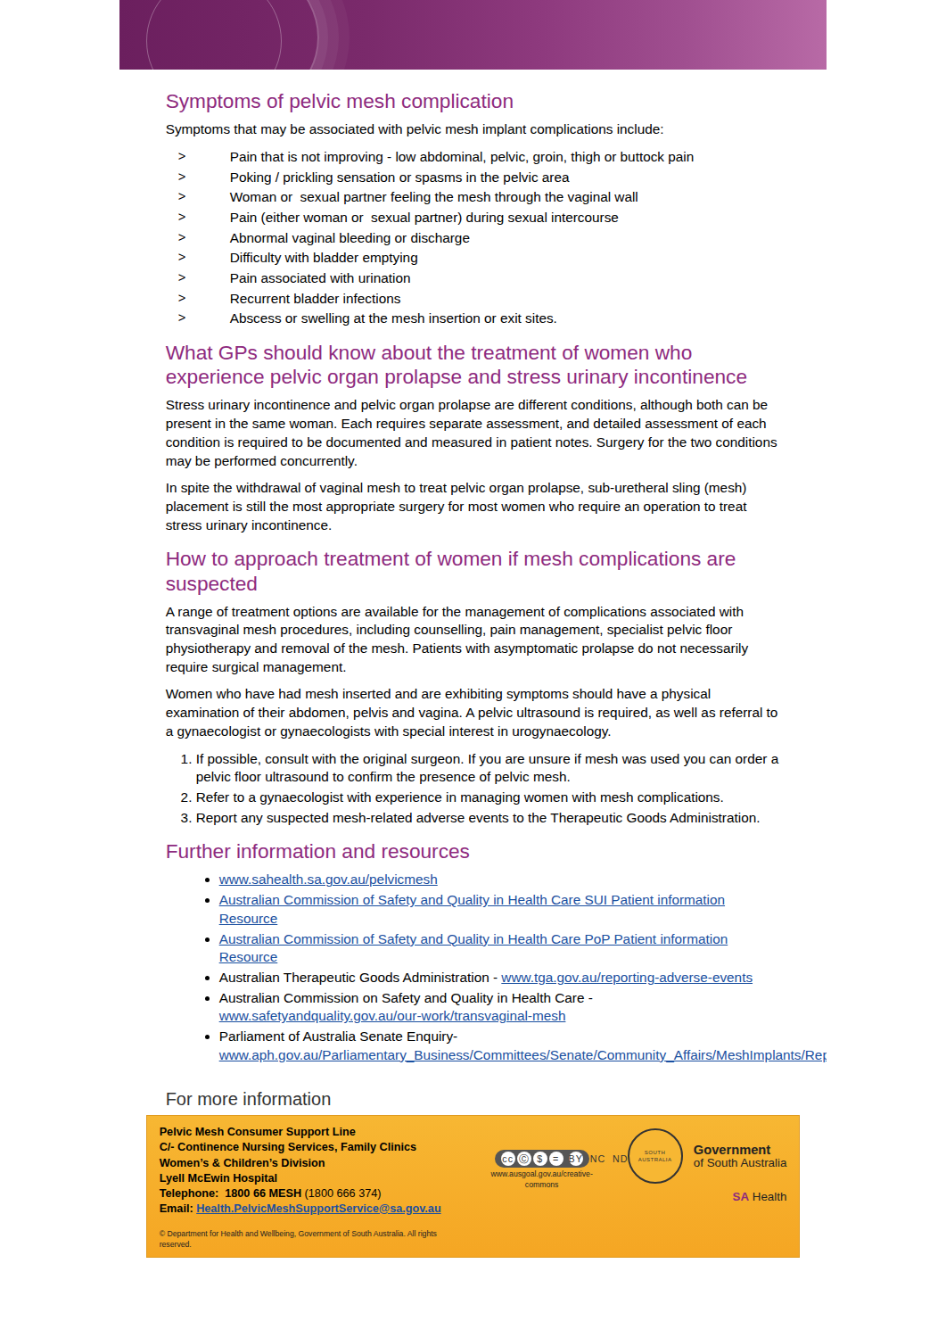Symptoms of pelvic mesh complication
Symptoms that may be associated with pelvic mesh implant complications include:
Pain that is not improving - low abdominal, pelvic, groin, thigh or buttock pain
Poking / prickling sensation or spasms in the pelvic area
Woman or sexual partner feeling the mesh through the vaginal wall
Pain (either woman or sexual partner) during sexual intercourse
Abnormal vaginal bleeding or discharge
Difficulty with bladder emptying
Pain associated with urination
Recurrent bladder infections
Abscess or swelling at the mesh insertion or exit sites.
What GPs should know about the treatment of women who experience pelvic organ prolapse and stress urinary incontinence
Stress urinary incontinence and pelvic organ prolapse are different conditions, although both can be present in the same woman. Each requires separate assessment, and detailed assessment of each condition is required to be documented and measured in patient notes. Surgery for the two conditions may be performed concurrently.
In spite the withdrawal of vaginal mesh to treat pelvic organ prolapse, sub-uretheral sling (mesh) placement is still the most appropriate surgery for most women who require an operation to treat stress urinary incontinence.
How to approach treatment of women if mesh complications are suspected
A range of treatment options are available for the management of complications associated with transvaginal mesh procedures, including counselling, pain management, specialist pelvic floor physiotherapy and removal of the mesh. Patients with asymptomatic prolapse do not necessarily require surgical management.
Women who have had mesh inserted and are exhibiting symptoms should have a physical examination of their abdomen, pelvis and vagina. A pelvic ultrasound is required, as well as referral to a gynaecologist or gynaecologists with special interest in urogynaecology.
If possible, consult with the original surgeon. If you are unsure if mesh was used you can order a pelvic floor ultrasound to confirm the presence of pelvic mesh.
Refer to a gynaecologist with experience in managing women with mesh complications.
Report any suspected mesh-related adverse events to the Therapeutic Goods Administration.
Further information and resources
www.sahealth.sa.gov.au/pelvicmesh
Australian Commission of Safety and Quality in Health Care SUI Patient information Resource
Australian Commission of Safety and Quality in Health Care PoP Patient information Resource
Australian Therapeutic Goods Administration - www.tga.gov.au/reporting-adverse-events
Australian Commission on Safety and Quality in Health Care - www.safetyandquality.gov.au/our-work/transvaginal-mesh
Parliament of Australia Senate Enquiry- www.aph.gov.au/Parliamentary_Business/Committees/Senate/Community_Affairs/MeshImplants/Report.
For more information
Pelvic Mesh Consumer Support Line
C/- Continence Nursing Services, Family Clinics
Women’s & Children’s Division
Lyell McEwin Hospital
Telephone: 1800 66 MESH (1800 666 374)
Email: Health.PelvicMeshSupportService@sa.gov.au
© Department for Health and Wellbeing, Government of South Australia. All rights reserved.
ccⒸ$= BY NC ND
www.ausgoal.gov.au/creative-commons
Governmentof South Australia
SA Health